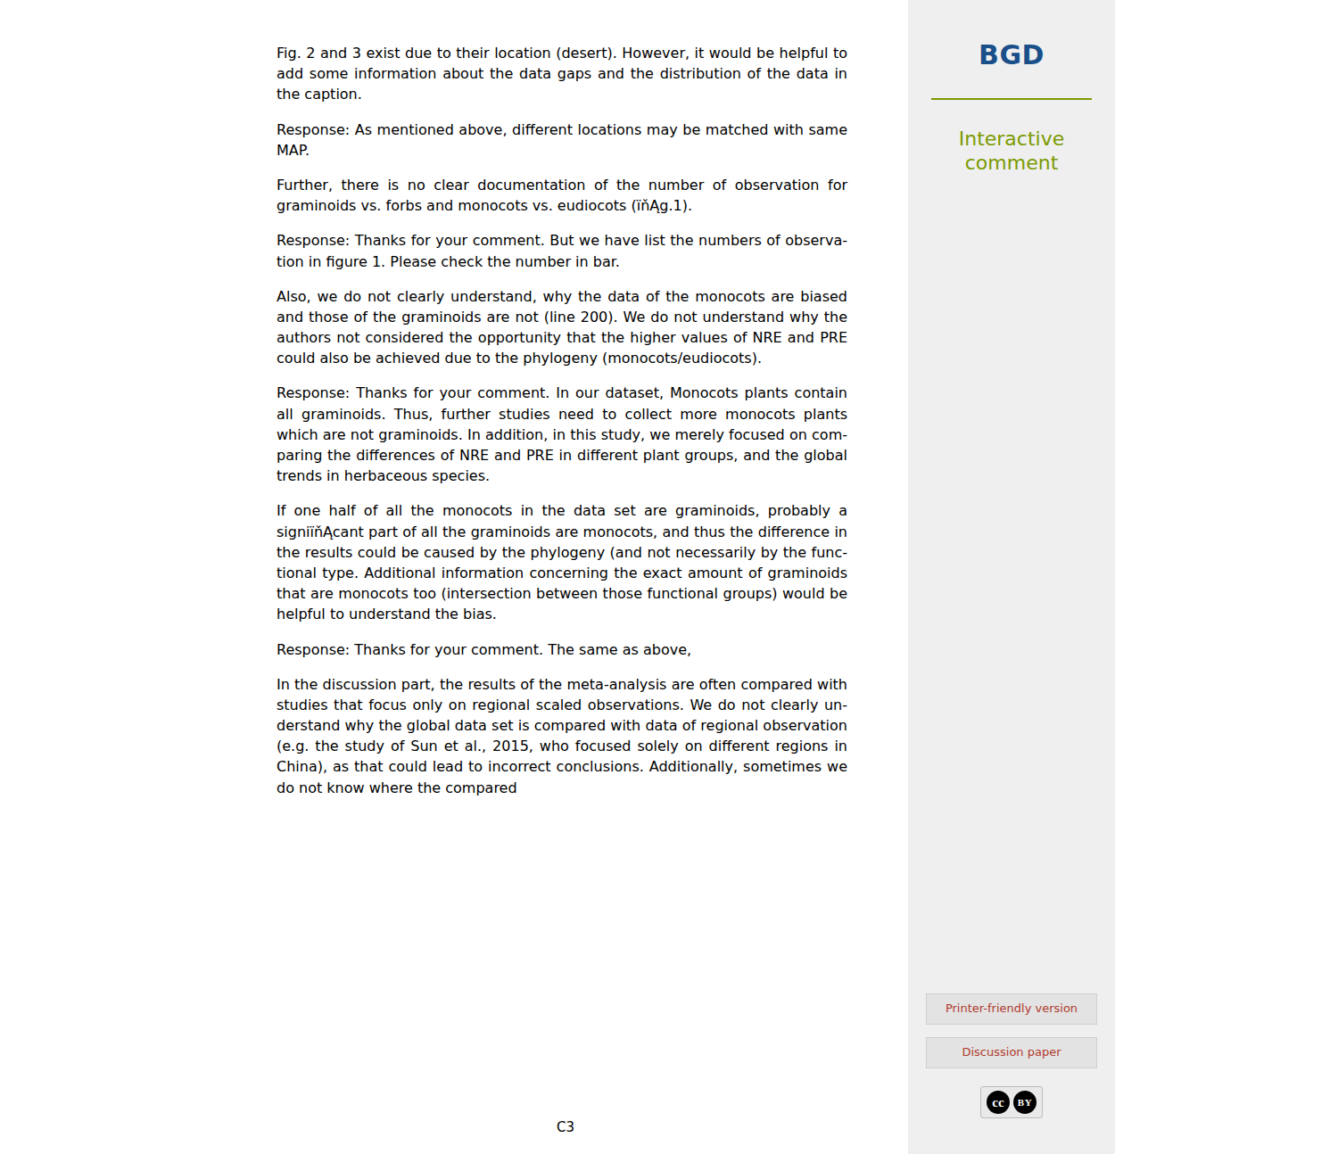BGD
Interactive
comment
Printer-friendly version Discussion paper
cc BY
Fig. 2 and 3 exist due to their location (desert). However, it would be helpful to add some information about the data gaps and the distribution of the data in the caption.
Response: As mentioned above, different locations may be matched with same MAP.
Further, there is no clear documentation of the number of observation for graminoids vs. forbs and monocots vs. eudiocots (ïňĄg.1).
Response: Thanks for your comment. But we have list the numbers of observation in figure 1. Please check the number in bar.
Also, we do not clearly understand, why the data of the monocots are biased and those of the graminoids are not (line 200). We do not understand why the authors not considered the opportunity that the higher values of NRE and PRE could also be achieved due to the phylogeny (monocots/eudiocots).
Response: Thanks for your comment. In our dataset, Monocots plants contain all graminoids. Thus, further studies need to collect more monocots plants which are not graminoids. In addition, in this study, we merely focused on comparing the differences of NRE and PRE in different plant groups, and the global trends in herbaceous species.
If one half of all the monocots in the data set are graminoids, probably a signiïňĄcant part of all the graminoids are monocots, and thus the difference in the results could be caused by the phylogeny (and not necessarily by the functional type. Additional information concerning the exact amount of graminoids that are monocots too (intersection between those functional groups) would be helpful to understand the bias.
Response: Thanks for your comment. The same as above,
In the discussion part, the results of the meta-analysis are often compared with studies that focus only on regional scaled observations. We do not clearly understand why the global data set is compared with data of regional observation (e.g. the study of Sun et al., 2015, who focused solely on different regions in China), as that could lead to incorrect conclusions. Additionally, sometimes we do not know where the compared
C3